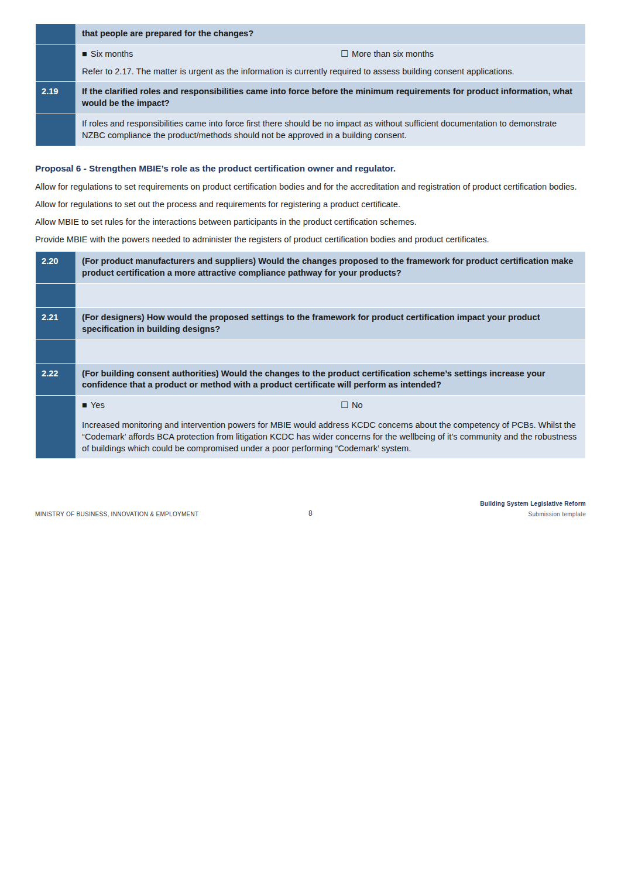| | that people are prepared for the changes? |
| | ■ Six months ☐ More than six months Refer to 2.17. The matter is urgent as the information is currently required to assess building consent applications. |
| 2.19 | If the clarified roles and responsibilities came into force before the minimum requirements for product information, what would be the impact? |
| | If roles and responsibilities came into force first there should be no impact as without sufficient documentation to demonstrate NZBC compliance the product/methods should not be approved in a building consent. |
Proposal 6 - Strengthen MBIE’s role as the product certification owner and regulator.
Allow for regulations to set requirements on product certification bodies and for the accreditation and registration of product certification bodies.
Allow for regulations to set out the process and requirements for registering a product certificate.
Allow MBIE to set rules for the interactions between participants in the product certification schemes.
Provide MBIE with the powers needed to administer the registers of product certification bodies and product certificates.
| 2.20 | (For product manufacturers and suppliers) Would the changes proposed to the framework for product certification make product certification a more attractive compliance pathway for your products? |
| 2.21 | (For designers) How would the proposed settings to the framework for product certification impact your product specification in building designs? |
| 2.22 | (For building consent authorities) Would the changes to the product certification scheme’s settings increase your confidence that a product or method with a product certificate will perform as intended? |
| | ■ Yes ☐ No Increased monitoring and intervention powers for MBIE would address KCDC concerns about the competency of PCBs. Whilst the “Codemark’ affords BCA protection from litigation KCDC has wider concerns for the wellbeing of it’s community and the robustness of buildings which could be compromised under a poor performing “Codemark’ system. |
Ministry of Business, Innovation & Employment
8
Building System Legislative Reform
Submission template